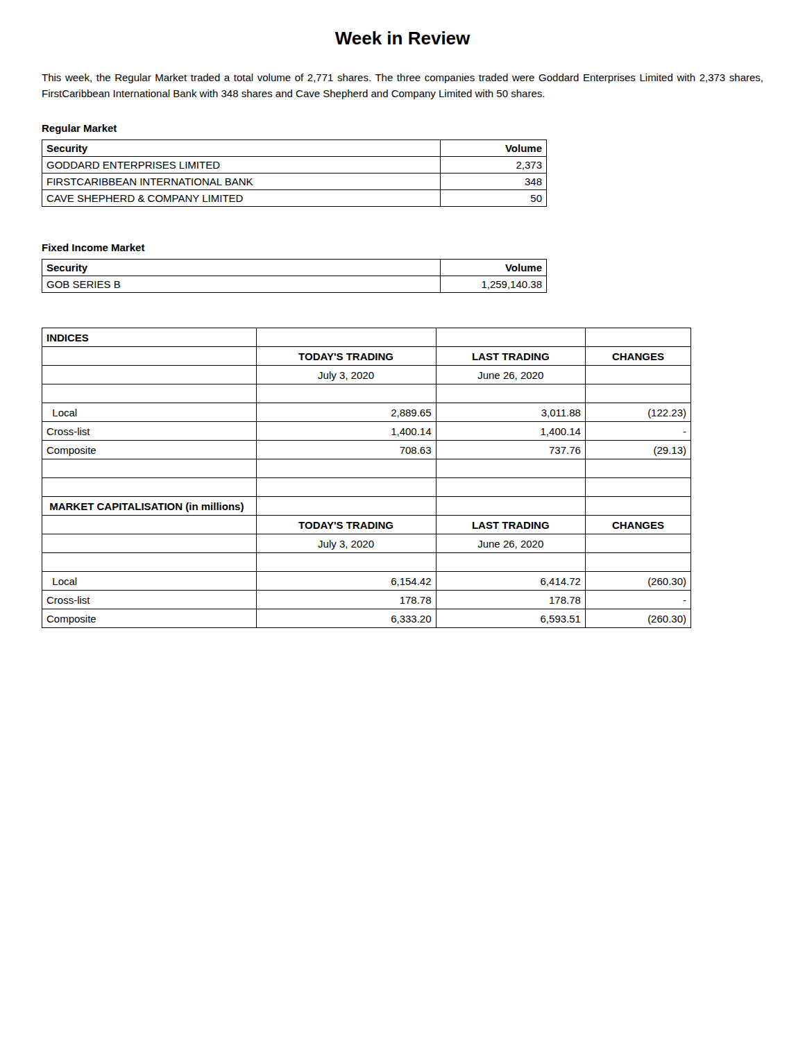Week in Review
This week, the Regular Market traded a total volume of 2,771 shares. The three companies traded were Goddard Enterprises Limited with 2,373 shares, FirstCaribbean International Bank with 348 shares and Cave Shepherd and Company Limited with 50 shares.
Regular Market
| Security | Volume |
| --- | --- |
| GODDARD ENTERPRISES LIMITED | 2,373 |
| FIRSTCARIBBEAN INTERNATIONAL BANK | 348 |
| CAVE SHEPHERD & COMPANY LIMITED | 50 |
Fixed Income Market
| Security | Volume |
| --- | --- |
| GOB SERIES B | 1,259,140.38 |
| INDICES | | | |
| | TODAY'S TRADING | LAST TRADING | CHANGES |
| | July 3, 2020 | June 26, 2020 | |
| Local | 2,889.65 | 3,011.88 | (122.23) |
| Cross-list | 1,400.14 | 1,400.14 | - |
| Composite | 708.63 | 737.76 | (29.13) |
| MARKET CAPITALISATION (in millions) | | | |
| | TODAY'S TRADING | LAST TRADING | CHANGES |
| | July 3, 2020 | June 26, 2020 | |
| Local | 6,154.42 | 6,414.72 | (260.30) |
| Cross-list | 178.78 | 178.78 | - |
| Composite | 6,333.20 | 6,593.51 | (260.30) |